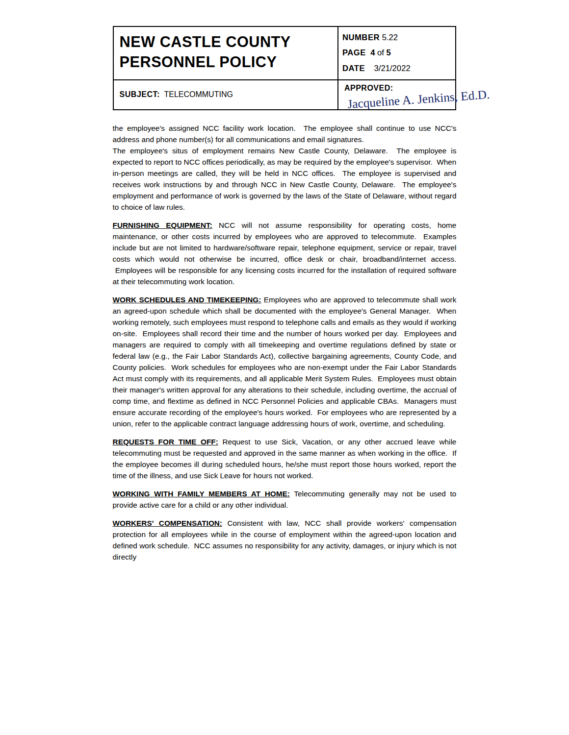| NEW CASTLE COUNTY PERSONNEL POLICY | NUMBER 5.22 PAGE 4 of 5 DATE 3/21/2022 |
| SUBJECT: TELECOMMUTING | APPROVED: Jacqueline A. Jenkins, Ed.D. |
the employee's assigned NCC facility work location. The employee shall continue to use NCC's address and phone number(s) for all communications and email signatures.
The employee's situs of employment remains New Castle County, Delaware. The employee is expected to report to NCC offices periodically, as may be required by the employee's supervisor. When in-person meetings are called, they will be held in NCC offices. The employee is supervised and receives work instructions by and through NCC in New Castle County, Delaware. The employee's employment and performance of work is governed by the laws of the State of Delaware, without regard to choice of law rules.
FURNISHING EQUIPMENT: NCC will not assume responsibility for operating costs, home maintenance, or other costs incurred by employees who are approved to telecommute. Examples include but are not limited to hardware/software repair, telephone equipment, service or repair, travel costs which would not otherwise be incurred, office desk or chair, broadband/internet access. Employees will be responsible for any licensing costs incurred for the installation of required software at their telecommuting work location.
WORK SCHEDULES AND TIMEKEEPING: Employees who are approved to telecommute shall work an agreed-upon schedule which shall be documented with the employee's General Manager. When working remotely, such employees must respond to telephone calls and emails as they would if working on-site. Employees shall record their time and the number of hours worked per day. Employees and managers are required to comply with all timekeeping and overtime regulations defined by state or federal law (e.g., the Fair Labor Standards Act), collective bargaining agreements, County Code, and County policies. Work schedules for employees who are non-exempt under the Fair Labor Standards Act must comply with its requirements, and all applicable Merit System Rules. Employees must obtain their manager's written approval for any alterations to their schedule, including overtime, the accrual of comp time, and flextime as defined in NCC Personnel Policies and applicable CBAs. Managers must ensure accurate recording of the employee's hours worked. For employees who are represented by a union, refer to the applicable contract language addressing hours of work, overtime, and scheduling.
REQUESTS FOR TIME OFF: Request to use Sick, Vacation, or any other accrued leave while telecommuting must be requested and approved in the same manner as when working in the office. If the employee becomes ill during scheduled hours, he/she must report those hours worked, report the time of the illness, and use Sick Leave for hours not worked.
WORKING WITH FAMILY MEMBERS AT HOME: Telecommuting generally may not be used to provide active care for a child or any other individual.
WORKERS' COMPENSATION: Consistent with law, NCC shall provide workers' compensation protection for all employees while in the course of employment within the agreed-upon location and defined work schedule. NCC assumes no responsibility for any activity, damages, or injury which is not directly